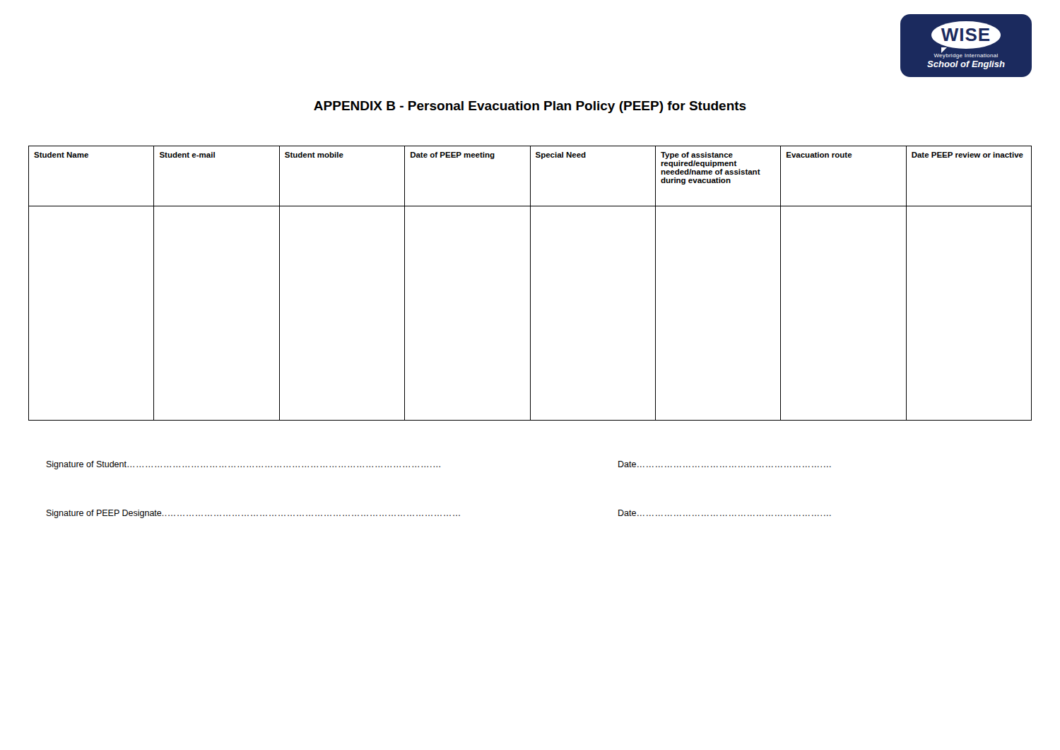WISE
Weybridge International
School of English
APPENDIX B - Personal Evacuation Plan Policy (PEEP) for Students
| Student Name | Student e-mail | Student mobile | Date of PEEP meeting | Special Need | Type of assistance required/equipment needed/name of assistant during evacuation | Evacuation route | Date PEEP review or inactive |
| --- | --- | --- | --- | --- | --- | --- | --- |
Signature of Student……………………………………………………………………………………….…
Date…………………………………………………….…
Signature of PEEP Designate..……………………………………………………………………………………
Date…………………………………………………….…